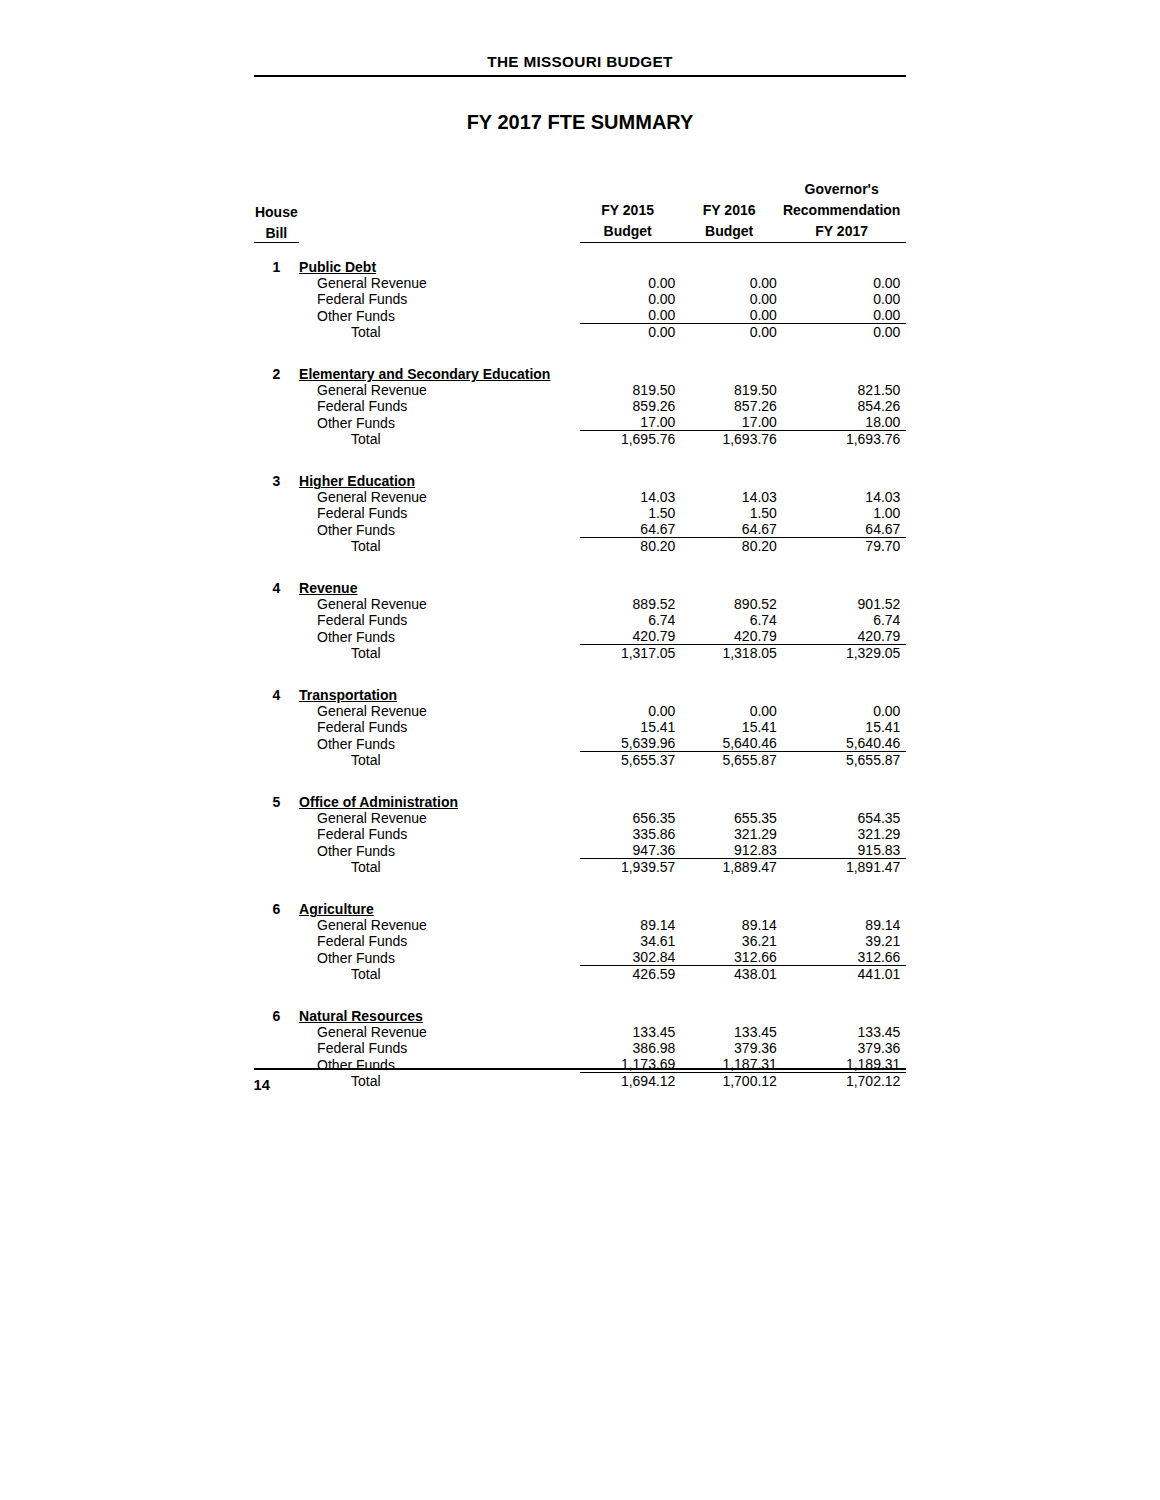THE MISSOURI BUDGET
FY 2017 FTE SUMMARY
| | | | | Governor's |
| --- | --- | --- | --- | --- |
| House | | FY 2015 | FY 2016 | Recommendation |
| Bill | | Budget | Budget | FY 2017 |
| 1 | Public Debt | | | |
| | General Revenue | 0.00 | 0.00 | 0.00 |
| | Federal Funds | 0.00 | 0.00 | 0.00 |
| | Other Funds | 0.00 | 0.00 | 0.00 |
| | Total | 0.00 | 0.00 | 0.00 |
| 2 | Elementary and Secondary Education | | | |
| | General Revenue | 819.50 | 819.50 | 821.50 |
| | Federal Funds | 859.26 | 857.26 | 854.26 |
| | Other Funds | 17.00 | 17.00 | 18.00 |
| | Total | 1,695.76 | 1,693.76 | 1,693.76 |
| 3 | Higher Education | | | |
| | General Revenue | 14.03 | 14.03 | 14.03 |
| | Federal Funds | 1.50 | 1.50 | 1.00 |
| | Other Funds | 64.67 | 64.67 | 64.67 |
| | Total | 80.20 | 80.20 | 79.70 |
| 4 | Revenue | | | |
| | General Revenue | 889.52 | 890.52 | 901.52 |
| | Federal Funds | 6.74 | 6.74 | 6.74 |
| | Other Funds | 420.79 | 420.79 | 420.79 |
| | Total | 1,317.05 | 1,318.05 | 1,329.05 |
| 4 | Transportation | | | |
| | General Revenue | 0.00 | 0.00 | 0.00 |
| | Federal Funds | 15.41 | 15.41 | 15.41 |
| | Other Funds | 5,639.96 | 5,640.46 | 5,640.46 |
| | Total | 5,655.37 | 5,655.87 | 5,655.87 |
| 5 | Office of Administration | | | |
| | General Revenue | 656.35 | 655.35 | 654.35 |
| | Federal Funds | 335.86 | 321.29 | 321.29 |
| | Other Funds | 947.36 | 912.83 | 915.83 |
| | Total | 1,939.57 | 1,889.47 | 1,891.47 |
| 6 | Agriculture | | | |
| | General Revenue | 89.14 | 89.14 | 89.14 |
| | Federal Funds | 34.61 | 36.21 | 39.21 |
| | Other Funds | 302.84 | 312.66 | 312.66 |
| | Total | 426.59 | 438.01 | 441.01 |
| 6 | Natural Resources | | | |
| | General Revenue | 133.45 | 133.45 | 133.45 |
| | Federal Funds | 386.98 | 379.36 | 379.36 |
| | Other Funds | 1,173.69 | 1,187.31 | 1,189.31 |
| | Total | 1,694.12 | 1,700.12 | 1,702.12 |
14